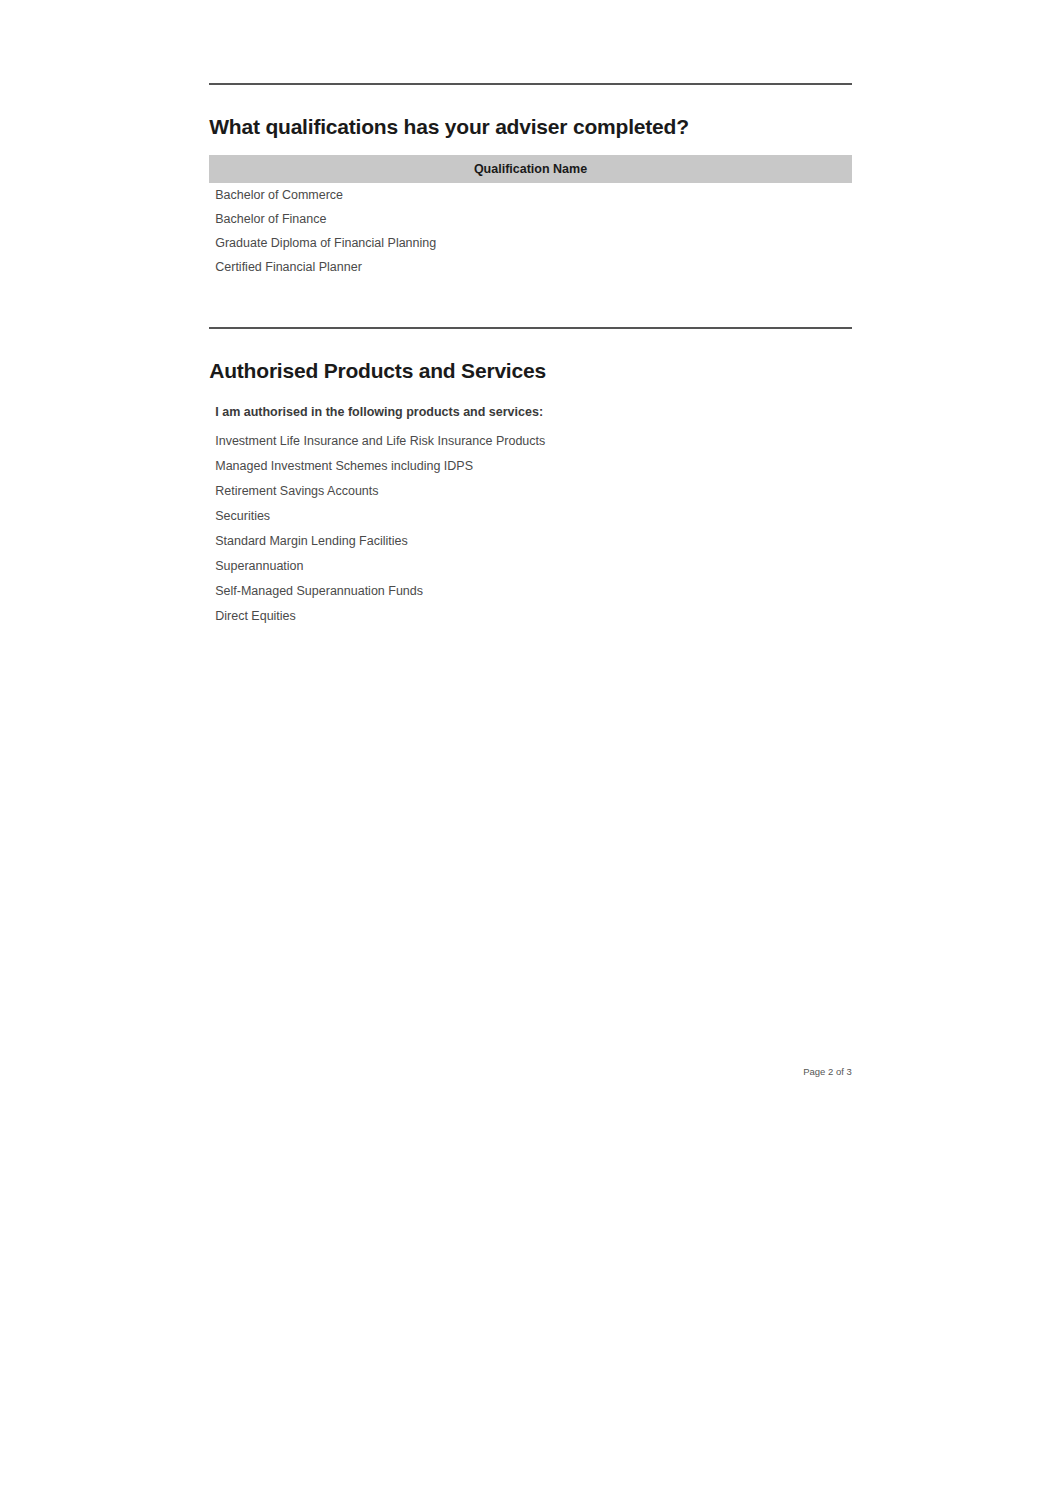What qualifications has your adviser completed?
| Qualification Name |
| --- |
| Bachelor of Commerce |
| Bachelor of Finance |
| Graduate Diploma of Financial Planning |
| Certified Financial Planner |
Authorised Products and Services
I am authorised in the following products and services:
Investment Life Insurance and Life Risk Insurance Products
Managed Investment Schemes including IDPS
Retirement Savings Accounts
Securities
Standard Margin Lending Facilities
Superannuation
Self-Managed Superannuation Funds
Direct Equities
Page 2 of 3